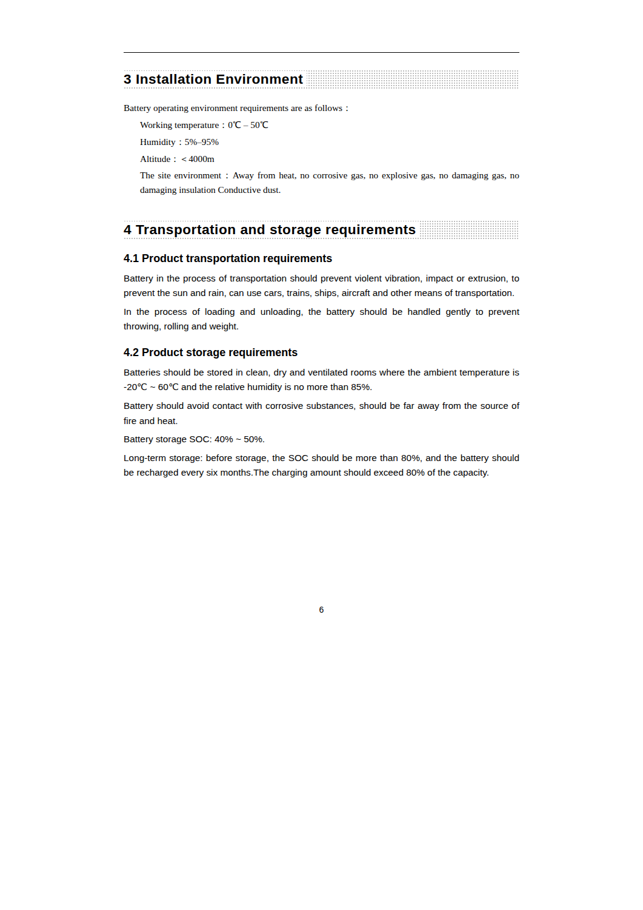3 Installation Environment
Battery operating environment requirements are as follows：
Working temperature：0℃ – 50℃
Humidity：5%–95%
Altitude：＜4000m
The site environment：Away from heat, no corrosive gas, no explosive gas, no damaging gas, no damaging insulation Conductive dust.
4 Transportation and storage requirements
4.1 Product transportation requirements
Battery in the process of transportation should prevent violent vibration, impact or extrusion, to prevent the sun and rain, can use cars, trains, ships, aircraft and other means of transportation.
In the process of loading and unloading, the battery should be handled gently to prevent throwing, rolling and weight.
4.2 Product storage requirements
Batteries should be stored in clean, dry and ventilated rooms where the ambient temperature is -20℃ ~ 60℃ and the relative humidity is no more than 85%.
Battery should avoid contact with corrosive substances, should be far away from the source of fire and heat.
Battery storage SOC: 40% ~ 50%.
Long-term storage: before storage, the SOC should be more than 80%, and the battery should be recharged every six months.The charging amount should exceed 80% of the capacity.
6